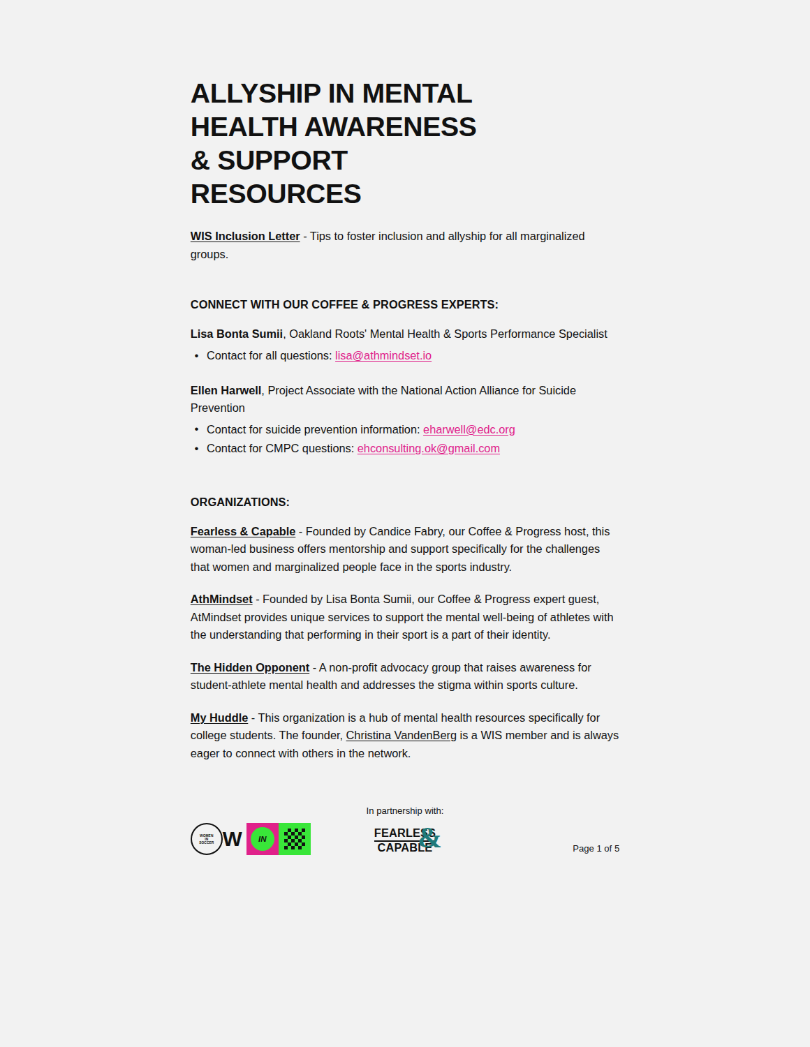Allyship in Mental Health Awareness & Support Resources
WIS Inclusion Letter - Tips to foster inclusion and allyship for all marginalized groups.
Connect with our Coffee & Progress Experts:
Lisa Bonta Sumii, Oakland Roots' Mental Health & Sports Performance Specialist
Contact for all questions: lisa@athmindset.io
Ellen Harwell, Project Associate with the National Action Alliance for Suicide Prevention
Contact for suicide prevention information: eharwell@edc.org
Contact for CMPC questions: ehconsulting.ok@gmail.com
Organizations:
Fearless & Capable - Founded by Candice Fabry, our Coffee & Progress host, this woman-led business offers mentorship and support specifically for the challenges that women and marginalized people face in the sports industry.
AthMindset - Founded by Lisa Bonta Sumii, our Coffee & Progress expert guest, AtMindset provides unique services to support the mental well-being of athletes with the understanding that performing in their sport is a part of their identity.
The Hidden Opponent - A non-profit advocacy group that raises awareness for student-athlete mental health and addresses the stigma within sports culture.
My Huddle - This organization is a hub of mental health resources specifically for college students. The founder, Christina VandenBerg is a WIS member and is always eager to connect with others in the network.
In partnership with:
Women
in
Soccer
W
IN
FEARLESS
CAPABLE
&
Page 1 of 5